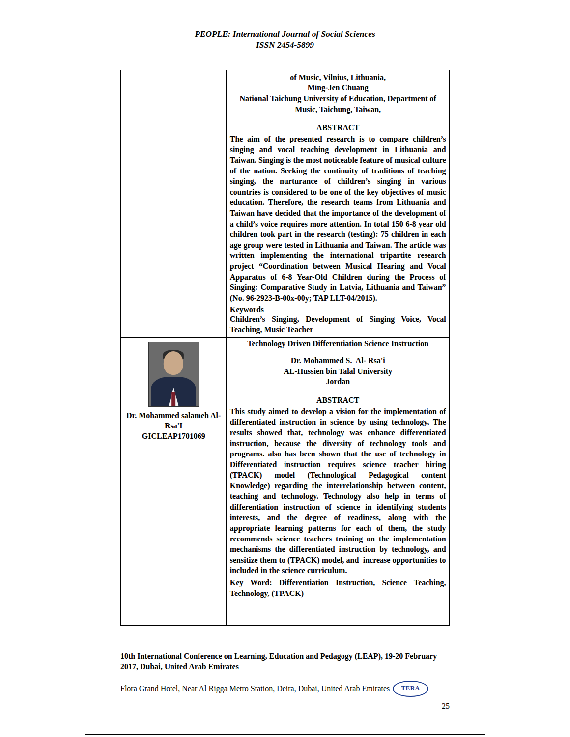PEOPLE: International Journal of Social Sciences
ISSN 2454-5899
| | of Music, Vilnius, Lithuania, Ming-Jen Chuang National Taichung University of Education, Department of Music, Taichung, Taiwan, ABSTRACT The aim of the presented research is to compare children’s singing and vocal teaching development in Lithuania and Taiwan. Singing is the most noticeable feature of musical culture of the nation. Seeking the continuity of traditions of teaching singing, the nurturance of children’s singing in various countries is considered to be one of the key objectives of music education. Therefore, the research teams from Lithuania and Taiwan have decided that the importance of the development of a child’s voice requires more attention. In total 150 6-8 year old children took part in the research (testing): 75 children in each age group were tested in Lithuania and Taiwan. The article was written implementing the international tripartite research project “Coordination between Musical Hearing and Vocal Apparatus of 6-8 Year-Old Children during the Process of Singing: Comparative Study in Latvia, Lithuania and Taiwan” (No. 96-2923-B-00x-00y; TAP LLT-04/2015). Keywords Children’s Singing, Development of Singing Voice, Vocal Teaching, Music Teacher |
| Dr. Mohammed salameh Al-Rsa'I GICLEAP1701069 | Technology Driven Differentiation Science Instruction Dr. Mohammed S. Al- Rsa'i AL-Hussien bin Talal University Jordan ABSTRACT This study aimed to develop a vision for the implementation of differentiated instruction in science by using technology, The results showed that, technology was enhance differentiated instruction, because the diversity of technology tools and programs. also has been shown that the use of technology in Differentiated instruction requires science teacher hiring (TPACK) model (Technological Pedagogical content Knowledge) regarding the interrelationship between content, teaching and technology. Technology also help in terms of differentiation instruction of science in identifying students interests, and the degree of readiness, along with the appropriate learning patterns for each of them, the study recommends science teachers training on the implementation mechanisms the differentiated instruction by technology, and sensitize them to (TPACK) model, and increase opportunities to included in the science curriculum. Key Word: Differentiation Instruction, Science Teaching, Technology, (TPACK) |
10th International Conference on Learning, Education and Pedagogy (LEAP), 19-20 February 2017, Dubai, United Arab Emirates
Flora Grand Hotel, Near Al Rigga Metro Station, Deira, Dubai, United Arab Emirates TERA
25